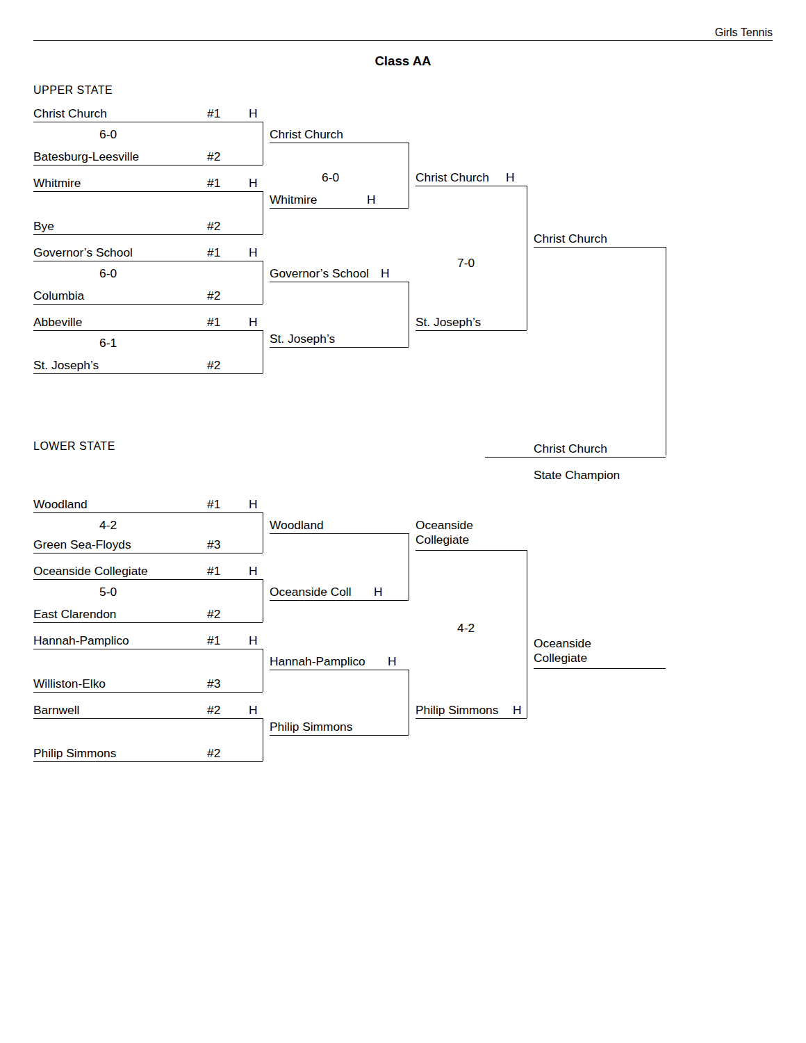Girls Tennis
Class AA
UPPER STATE
Christ Church
#1
H
6-0
Batesburg-Leesville
#2
Whitmire
#1
H
Bye
#2
Christ Church
6-0
Whitmire
H
Governor’s School
#1
H
6-0
Columbia
#2
Abbeville
#1
H
6-1
St. Joseph’s
#2
Governor’s School
H
St. Joseph’s
Christ Church
H
7-0
St. Joseph’s
Christ Church
LOWER STATE
Christ Church
State Champion
Woodland
#1
H
4-2
Green Sea-Floyds
#3
Oceanside Collegiate
#1
H
5-0
East Clarendon
#2
Woodland
Oceanside Coll
H
Hannah-Pamplico
#1
H
Williston-Elko
#3
Barnwell
#2
H
Philip Simmons
#2
Hannah-Pamplico
H
Philip Simmons
Oceanside
Collegiate
4-2
Philip Simmons
H
Oceanside
Collegiate